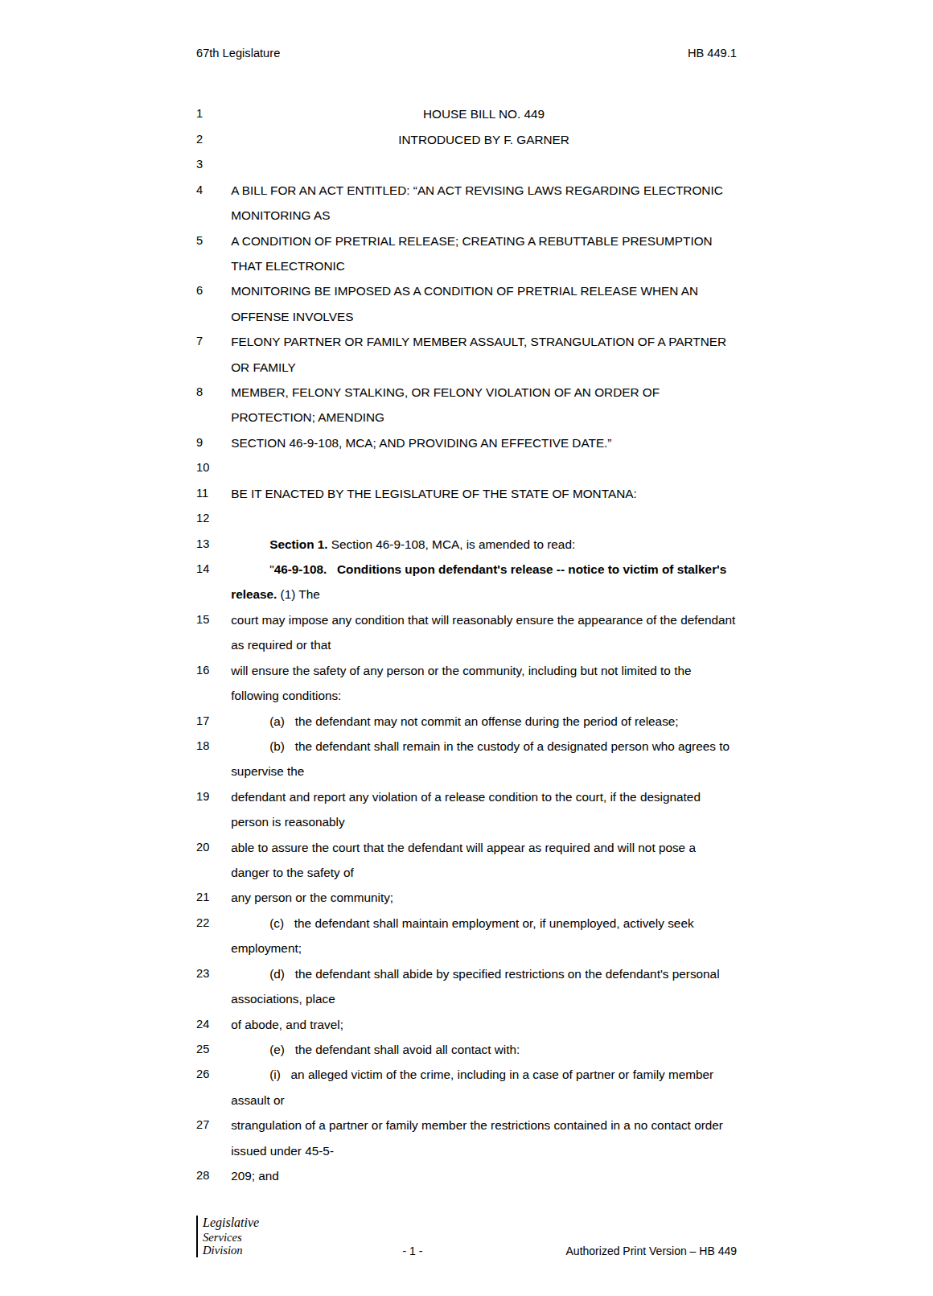67th Legislature
HB 449.1
| 1 | HOUSE BILL NO. 449 |
| 2 | INTRODUCED BY F. GARNER |
| 3 | |
| 4 | A BILL FOR AN ACT ENTITLED: “AN ACT REVISING LAWS REGARDING ELECTRONIC MONITORING AS |
| 5 | A CONDITION OF PRETRIAL RELEASE; CREATING A REBUTTABLE PRESUMPTION THAT ELECTRONIC |
| 6 | MONITORING BE IMPOSED AS A CONDITION OF PRETRIAL RELEASE WHEN AN OFFENSE INVOLVES |
| 7 | FELONY PARTNER OR FAMILY MEMBER ASSAULT, STRANGULATION OF A PARTNER OR FAMILY |
| 8 | MEMBER, FELONY STALKING, OR FELONY VIOLATION OF AN ORDER OF PROTECTION; AMENDING |
| 9 | SECTION 46-9-108, MCA; AND PROVIDING AN EFFECTIVE DATE.” |
| 10 | |
| 11 | BE IT ENACTED BY THE LEGISLATURE OF THE STATE OF MONTANA: |
| 12 | |
| 13 | Section 1. Section 46-9-108, MCA, is amended to read: |
| 14 | " 46-9-108. Conditions upon defendant's release -- notice to victim of stalker's release. (1) The |
| 15 | court may impose any condition that will reasonably ensure the appearance of the defendant as required or that |
| 16 | will ensure the safety of any person or the community, including but not limited to the following conditions: |
| 17 | (a) the defendant may not commit an offense during the period of release; |
| 18 | (b) the defendant shall remain in the custody of a designated person who agrees to supervise the |
| 19 | defendant and report any violation of a release condition to the court, if the designated person is reasonably |
| 20 | able to assure the court that the defendant will appear as required and will not pose a danger to the safety of |
| 21 | any person or the community; |
| 22 | (c) the defendant shall maintain employment or, if unemployed, actively seek employment; |
| 23 | (d) the defendant shall abide by specified restrictions on the defendant's personal associations, place |
| 24 | of abode, and travel; |
| 25 | (e) the defendant shall avoid all contact with: |
| 26 | (i) an alleged victim of the crime, including in a case of partner or family member assault or |
| 27 | strangulation of a partner or family member the restrictions contained in a no contact order issued under 45-5- |
| 28 | 209; and |
Legislative
Services
Division
- 1 -
Authorized Print Version – HB 449